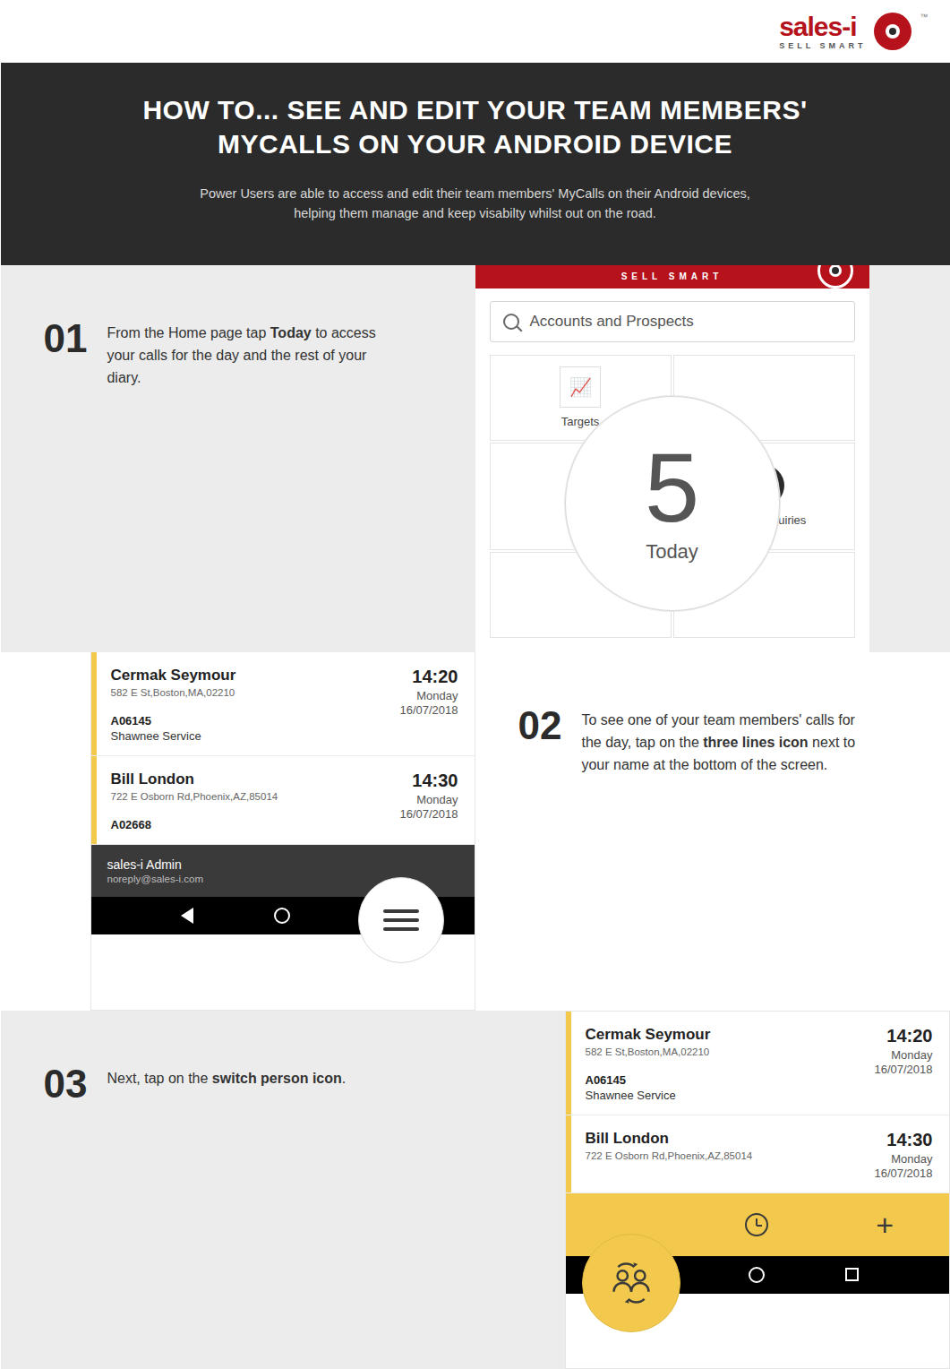sales-iSELL SMART
™
How to... see and edit your team members'
MyCalls on your Android device
Power Users are able to access and edit their team members' MyCalls on their Android devices,
helping them manage and keep visabilty whilst out on the road.
01
From the Home page tap Today to access your calls for the day and the rest of your diary.
SELL SMART
Accounts and Prospects
📈
Targets
📋
Saved Enquiries
5
Today
02
To see one of your team members' calls for the day, tap on the three lines icon next to your name at the bottom of the screen.
Cermak Seymour
582 E St,Boston,MA,02210
A06145
Shawnee Service
14:20
Monday
16/07/2018
Bill London
722 E Osborn Rd,Phoenix,AZ,85014
A02668
14:30
Monday
16/07/2018
sales-i Admin
noreply@sales-i.com
03
Next, tap on the switch person icon.
Cermak Seymour
582 E St,Boston,MA,02210
A06145
Shawnee Service
14:20
Monday
16/07/2018
Bill London
722 E Osborn Rd,Phoenix,AZ,85014
14:30
Monday
16/07/2018
+